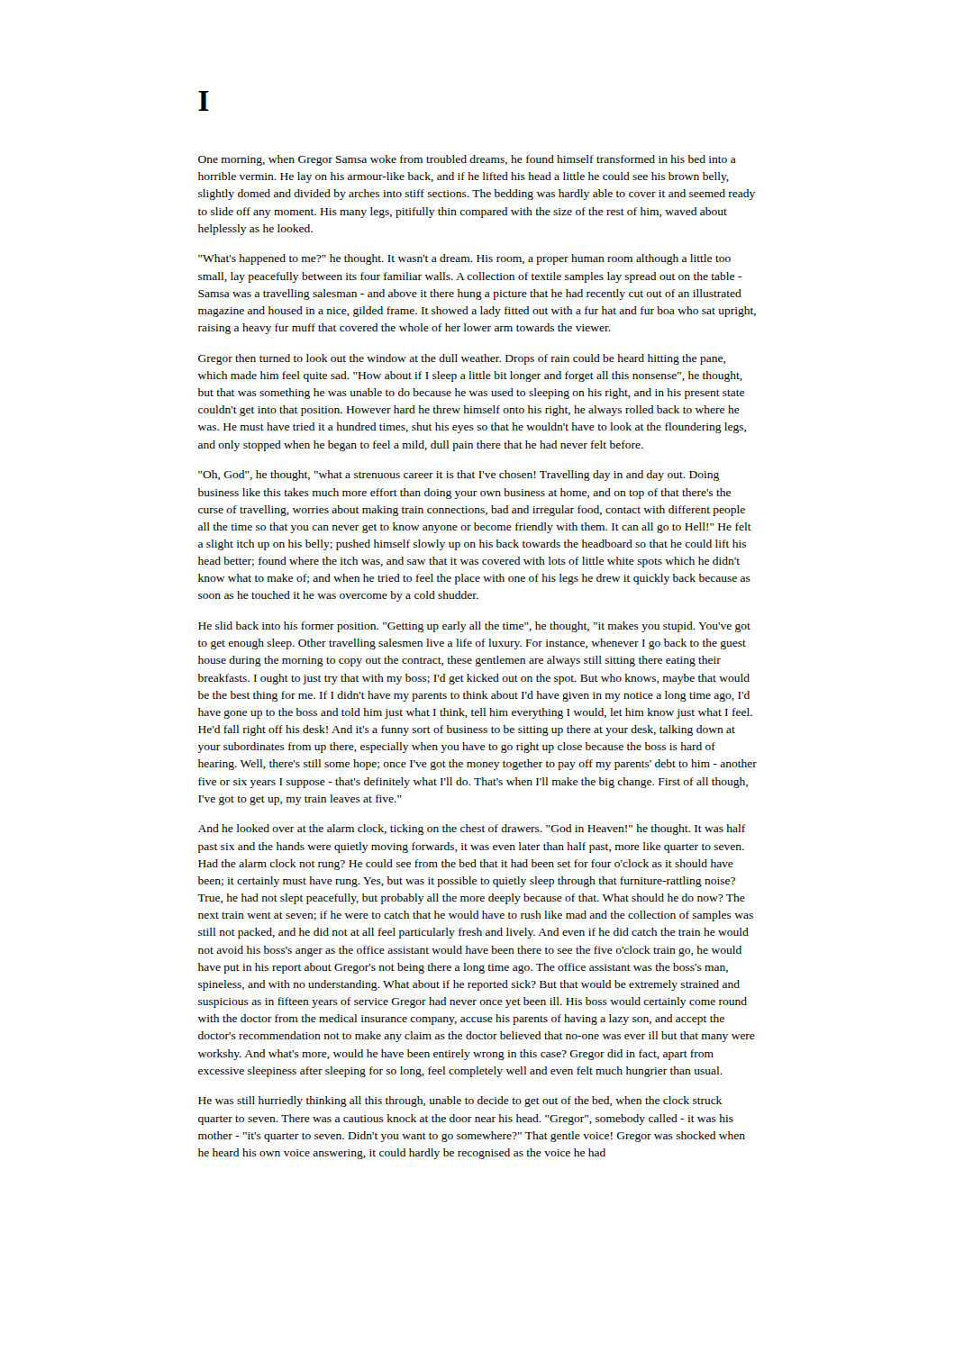I
One morning, when Gregor Samsa woke from troubled dreams, he found himself transformed in his bed into a horrible vermin. He lay on his armour-like back, and if he lifted his head a little he could see his brown belly, slightly domed and divided by arches into stiff sections. The bedding was hardly able to cover it and seemed ready to slide off any moment. His many legs, pitifully thin compared with the size of the rest of him, waved about helplessly as he looked.
"What's happened to me?" he thought. It wasn't a dream. His room, a proper human room although a little too small, lay peacefully between its four familiar walls. A collection of textile samples lay spread out on the table - Samsa was a travelling salesman - and above it there hung a picture that he had recently cut out of an illustrated magazine and housed in a nice, gilded frame. It showed a lady fitted out with a fur hat and fur boa who sat upright, raising a heavy fur muff that covered the whole of her lower arm towards the viewer.
Gregor then turned to look out the window at the dull weather. Drops of rain could be heard hitting the pane, which made him feel quite sad. "How about if I sleep a little bit longer and forget all this nonsense", he thought, but that was something he was unable to do because he was used to sleeping on his right, and in his present state couldn't get into that position. However hard he threw himself onto his right, he always rolled back to where he was. He must have tried it a hundred times, shut his eyes so that he wouldn't have to look at the floundering legs, and only stopped when he began to feel a mild, dull pain there that he had never felt before.
"Oh, God", he thought, "what a strenuous career it is that I've chosen! Travelling day in and day out. Doing business like this takes much more effort than doing your own business at home, and on top of that there's the curse of travelling, worries about making train connections, bad and irregular food, contact with different people all the time so that you can never get to know anyone or become friendly with them. It can all go to Hell!" He felt a slight itch up on his belly; pushed himself slowly up on his back towards the headboard so that he could lift his head better; found where the itch was, and saw that it was covered with lots of little white spots which he didn't know what to make of; and when he tried to feel the place with one of his legs he drew it quickly back because as soon as he touched it he was overcome by a cold shudder.
He slid back into his former position. "Getting up early all the time", he thought, "it makes you stupid. You've got to get enough sleep. Other travelling salesmen live a life of luxury. For instance, whenever I go back to the guest house during the morning to copy out the contract, these gentlemen are always still sitting there eating their breakfasts. I ought to just try that with my boss; I'd get kicked out on the spot. But who knows, maybe that would be the best thing for me. If I didn't have my parents to think about I'd have given in my notice a long time ago, I'd have gone up to the boss and told him just what I think, tell him everything I would, let him know just what I feel. He'd fall right off his desk! And it's a funny sort of business to be sitting up there at your desk, talking down at your subordinates from up there, especially when you have to go right up close because the boss is hard of hearing. Well, there's still some hope; once I've got the money together to pay off my parents' debt to him - another five or six years I suppose - that's definitely what I'll do. That's when I'll make the big change. First of all though, I've got to get up, my train leaves at five."
And he looked over at the alarm clock, ticking on the chest of drawers. "God in Heaven!" he thought. It was half past six and the hands were quietly moving forwards, it was even later than half past, more like quarter to seven. Had the alarm clock not rung? He could see from the bed that it had been set for four o'clock as it should have been; it certainly must have rung. Yes, but was it possible to quietly sleep through that furniture-rattling noise? True, he had not slept peacefully, but probably all the more deeply because of that. What should he do now? The next train went at seven; if he were to catch that he would have to rush like mad and the collection of samples was still not packed, and he did not at all feel particularly fresh and lively. And even if he did catch the train he would not avoid his boss's anger as the office assistant would have been there to see the five o'clock train go, he would have put in his report about Gregor's not being there a long time ago. The office assistant was the boss's man, spineless, and with no understanding. What about if he reported sick? But that would be extremely strained and suspicious as in fifteen years of service Gregor had never once yet been ill. His boss would certainly come round with the doctor from the medical insurance company, accuse his parents of having a lazy son, and accept the doctor's recommendation not to make any claim as the doctor believed that no-one was ever ill but that many were workshy. And what's more, would he have been entirely wrong in this case? Gregor did in fact, apart from excessive sleepiness after sleeping for so long, feel completely well and even felt much hungrier than usual.
He was still hurriedly thinking all this through, unable to decide to get out of the bed, when the clock struck quarter to seven. There was a cautious knock at the door near his head. "Gregor", somebody called - it was his mother - "it's quarter to seven. Didn't you want to go somewhere?" That gentle voice! Gregor was shocked when he heard his own voice answering, it could hardly be recognised as the voice he had